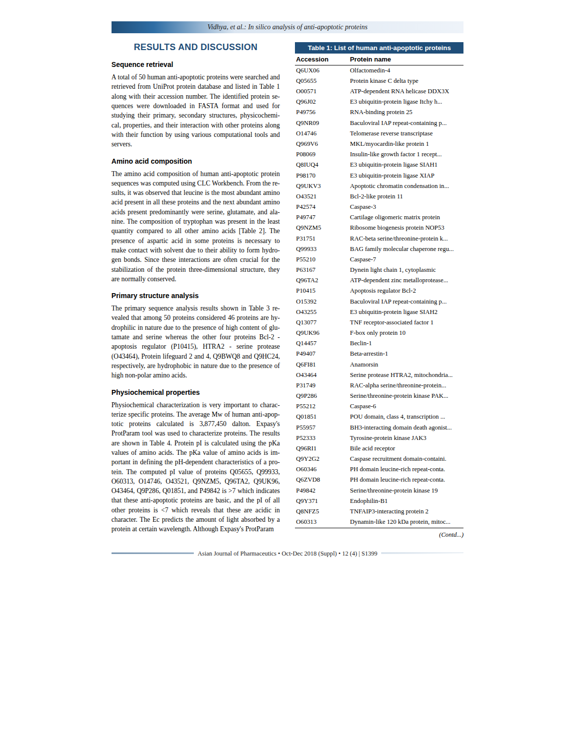Vidhya, et al.: In silico analysis of anti-apoptotic proteins
RESULTS AND DISCUSSION
Sequence retrieval
A total of 50 human anti-apoptotic proteins were searched and retrieved from UniProt protein database and listed in Table 1 along with their accession number. The identified protein sequences were downloaded in FASTA format and used for studying their primary, secondary structures, physicochemical, properties, and their interaction with other proteins along with their function by using various computational tools and servers.
Amino acid composition
The amino acid composition of human anti-apoptotic protein sequences was computed using CLC Workbench. From the results, it was observed that leucine is the most abundant amino acid present in all these proteins and the next abundant amino acids present predominantly were serine, glutamate, and alanine. The composition of tryptophan was present in the least quantity compared to all other amino acids [Table 2]. The presence of aspartic acid in some proteins is necessary to make contact with solvent due to their ability to form hydrogen bonds. Since these interactions are often crucial for the stabilization of the protein three-dimensional structure, they are normally conserved.
Primary structure analysis
The primary sequence analysis results shown in Table 3 revealed that among 50 proteins considered 46 proteins are hydrophilic in nature due to the presence of high content of glutamate and serine whereas the other four proteins Bcl-2 - apoptosis regulator (P10415), HTRA2 - serine protease (O43464), Protein lifeguard 2 and 4, Q9BWQ8 and Q9HC24, respectively, are hydrophobic in nature due to the presence of high non-polar amino acids.
Physiochemical properties
Physiochemical characterization is very important to characterize specific proteins. The average Mw of human anti-apoptotic proteins calculated is 3,877,450 dalton. Expasy's ProtParam tool was used to characterize proteins. The results are shown in Table 4. Protein pI is calculated using the pKa values of amino acids. The pKa value of amino acids is important in defining the pH-dependent characteristics of a protein. The computed pI value of proteins Q05655, Q99933, O60313, O14746, O43521, Q9NZM5, Q96TA2, Q9UK96, O43464, Q9P286, Q01851, and P49842 is >7 which indicates that these anti-apoptotic proteins are basic, and the pI of all other proteins is <7 which reveals that these are acidic in character. The Ec predicts the amount of light absorbed by a protein at certain wavelength. Although Expasy's ProtParam
Table 1: List of human anti-apoptotic proteins
| Accession | Protein name |
| --- | --- |
| Q6UX06 | Olfactomedin-4 |
| Q05655 | Protein kinase C delta type |
| O00571 | ATP-dependent RNA helicase DDX3X |
| Q96J02 | E3 ubiquitin-protein ligase Itchy h... |
| P49756 | RNA-binding protein 25 |
| Q9NR09 | Baculoviral IAP repeat-containing p... |
| O14746 | Telomerase reverse transcriptase |
| Q969V6 | MKL/myocardin-like protein 1 |
| P08069 | Insulin-like growth factor 1 recept... |
| Q8IUQ4 | E3 ubiquitin-protein ligase SIAH1 |
| P98170 | E3 ubiquitin-protein ligase XIAP |
| Q9UKV3 | Apoptotic chromatin condensation in... |
| O43521 | Bcl-2-like protein 11 |
| P42574 | Caspase-3 |
| P49747 | Cartilage oligomeric matrix protein |
| Q9NZM5 | Ribosome biogenesis protein NOP53 |
| P31751 | RAC-beta serine/threonine-protein k... |
| Q99933 | BAG family molecular chaperone regu... |
| P55210 | Caspase-7 |
| P63167 | Dynein light chain 1, cytoplasmic |
| Q96TA2 | ATP-dependent zinc metalloprotease... |
| P10415 | Apoptosis regulator Bcl-2 |
| O15392 | Baculoviral IAP repeat-containing p... |
| O43255 | E3 ubiquitin-protein ligase SIAH2 |
| Q13077 | TNF receptor-associated factor 1 |
| Q9UK96 | F-box only protein 10 |
| Q14457 | Beclin-1 |
| P49407 | Beta-arrestin-1 |
| Q6FI81 | Anamorsin |
| O43464 | Serine protease HTRA2, mitochondria... |
| P31749 | RAC-alpha serine/threonine-protein... |
| Q9P286 | Serine/threonine-protein kinase PAK... |
| P55212 | Caspase-6 |
| Q01851 | POU domain, class 4, transcription ... |
| P55957 | BH3-interacting domain death agonist... |
| P52333 | Tyrosine-protein kinase JAK3 |
| Q96RI1 | Bile acid receptor |
| Q9Y2G2 | Caspase recruitment domain-containi. |
| O60346 | PH domain leucine-rich repeat-conta. |
| Q6ZVD8 | PH domain leucine-rich repeat-conta. |
| P49842 | Serine/threonine-protein kinase 19 |
| Q9Y371 | Endophilin-B1 |
| Q8NFZ5 | TNFAIP3-interacting protein 2 |
| O60313 | Dynamin-like 120 kDa protein, mitoc... |
(Contd...)
Asian Journal of Pharmaceutics • Oct-Dec 2018 (Suppl) • 12 (4) | S1399